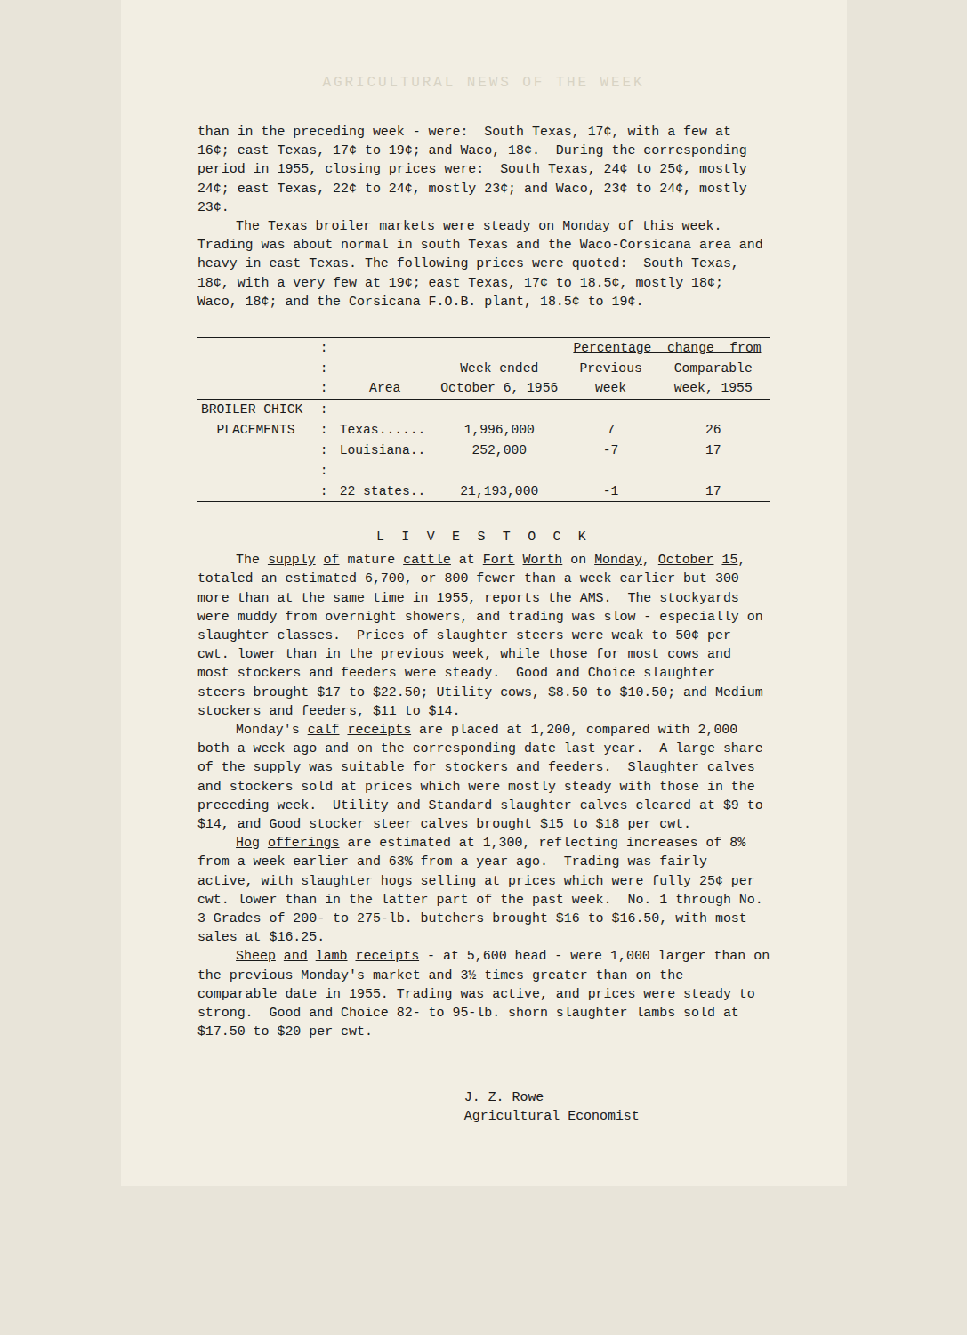AGRICULTURAL NEWS OF THE WEEK
than in the preceding week - were: South Texas, 17¢, with a few at 16¢; east Texas, 17¢ to 19¢; and Waco, 18¢. During the corresponding period in 1955, closing prices were: South Texas, 24¢ to 25¢, mostly 24¢; east Texas, 22¢ to 24¢, mostly 23¢; and Waco, 23¢ to 24¢, mostly 23¢.
The Texas broiler markets were steady on Monday of this week. Trading was about normal in south Texas and the Waco-Corsicana area and heavy in east Texas. The following prices were quoted: South Texas, 18¢, with a very few at 19¢; east Texas, 17¢ to 18.5¢, mostly 18¢; Waco, 18¢; and the Corsicana F.O.B. plant, 18.5¢ to 19¢.
| | : | | | Percentage change from |
| | : | | Week ended | Previous | Comparable |
| | : | Area | October 6, 1956 | week | week, 1955 |
| BROILER CHICK | : | | | | |
| PLACEMENTS | : | Texas...... | 1,996,000 | 7 | 26 |
| | : | Louisiana.. | 252,000 | -7 | 17 |
| | : | | | | |
| | : | 22 states.. | 21,193,000 | -1 | 17 |
L I V E S T O C K
The supply of mature cattle at Fort Worth on Monday, October 15, totaled an estimated 6,700, or 800 fewer than a week earlier but 300 more than at the same time in 1955, reports the AMS. The stockyards were muddy from overnight showers, and trading was slow - especially on slaughter classes. Prices of slaughter steers were weak to 50¢ per cwt. lower than in the previous week, while those for most cows and most stockers and feeders were steady. Good and Choice slaughter steers brought $17 to $22.50; Utility cows, $8.50 to $10.50; and Medium stockers and feeders, $11 to $14.
Monday's calf receipts are placed at 1,200, compared with 2,000 both a week ago and on the corresponding date last year. A large share of the supply was suitable for stockers and feeders. Slaughter calves and stockers sold at prices which were mostly steady with those in the preceding week. Utility and Standard slaughter calves cleared at $9 to $14, and Good stocker steer calves brought $15 to $18 per cwt.
Hog offerings are estimated at 1,300, reflecting increases of 8% from a week earlier and 63% from a year ago. Trading was fairly active, with slaughter hogs selling at prices which were fully 25¢ per cwt. lower than in the latter part of the past week. No. 1 through No. 3 Grades of 200- to 275-lb. butchers brought $16 to $16.50, with most sales at $16.25.
Sheep and lamb receipts - at 5,600 head - were 1,000 larger than on the previous Monday's market and 3½ times greater than on the comparable date in 1955. Trading was active, and prices were steady to strong. Good and Choice 82- to 95-lb. shorn slaughter lambs sold at $17.50 to $20 per cwt.
J. Z. Rowe
Agricultural Economist